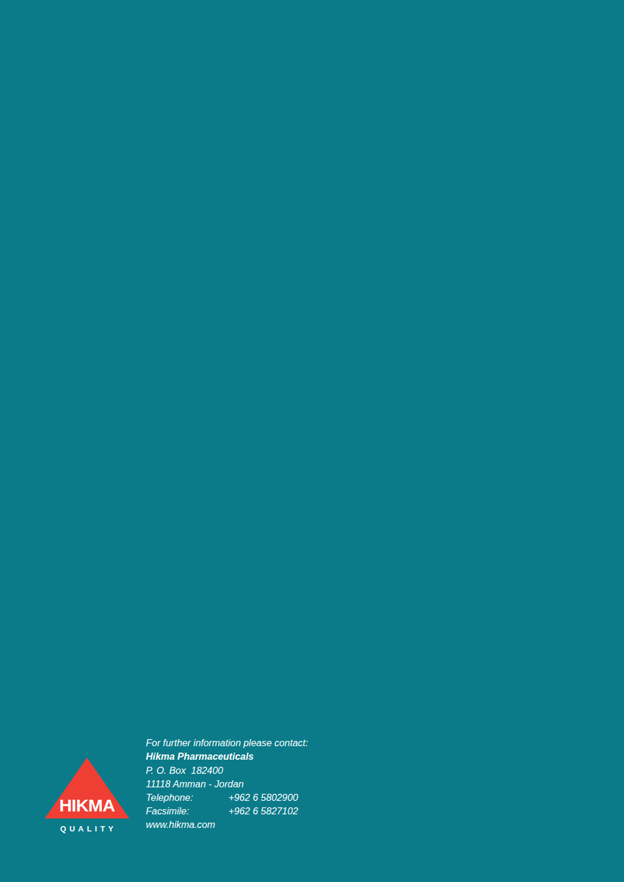HIKMA
QUALITY
For further information please contact:
Hikma Pharmaceuticals
P. O. Box 182400
11118 Amman - Jordan
Telephone:+962 6 5802900
Facsimile:+962 6 5827102
www.hikma.com